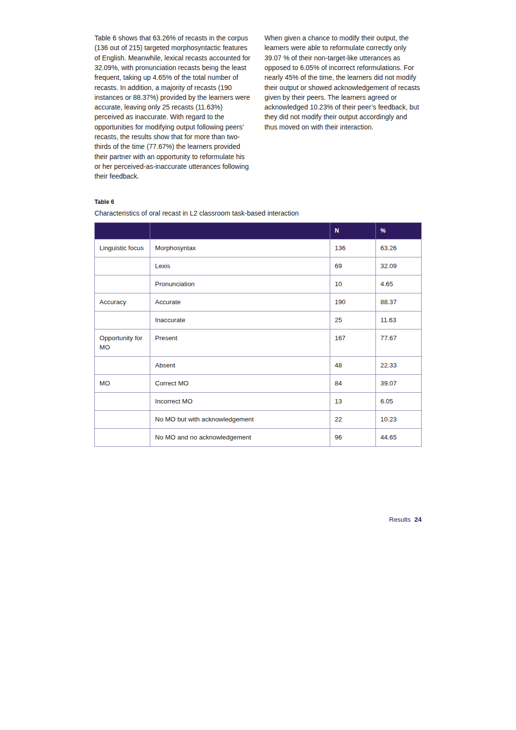Table 6 shows that 63.26% of recasts in the corpus (136 out of 215) targeted morphosyntactic features of English. Meanwhile, lexical recasts accounted for 32.09%, with pronunciation recasts being the least frequent, taking up 4.65% of the total number of recasts. In addition, a majority of recasts (190 instances or 88.37%) provided by the learners were accurate, leaving only 25 recasts (11.63%) perceived as inaccurate. With regard to the opportunities for modifying output following peers’ recasts, the results show that for more than two-thirds of the time (77.67%) the learners provided their partner with an opportunity to reformulate his or her perceived-as-inaccurate utterances following their feedback.
When given a chance to modify their output, the learners were able to reformulate correctly only 39.07 % of their non-target-like utterances as opposed to 6.05% of incorrect reformulations. For nearly 45% of the time, the learners did not modify their output or showed acknowledgement of recasts given by their peers. The learners agreed or acknowledged 10.23% of their peer’s feedback, but they did not modify their output accordingly and thus moved on with their interaction.
Table 6
Characteristics of oral recast in L2 classroom task-based interaction
| | | N | % |
| --- | --- | --- | --- |
| Linguistic focus | Morphosyntax | 136 | 63.26 |
| | Lexis | 69 | 32.09 |
| | Pronunciation | 10 | 4.65 |
| Accuracy | Accurate | 190 | 88.37 |
| | Inaccurate | 25 | 11.63 |
| Opportunity for MO | Present | 167 | 77.67 |
| | Absent | 48 | 22.33 |
| MO | Correct MO | 84 | 39.07 |
| | Incorrect MO | 13 | 6.05 |
| | No MO but with acknowledgement | 22 | 10.23 |
| | No MO and no acknowledgement | 96 | 44.65 |
Results24